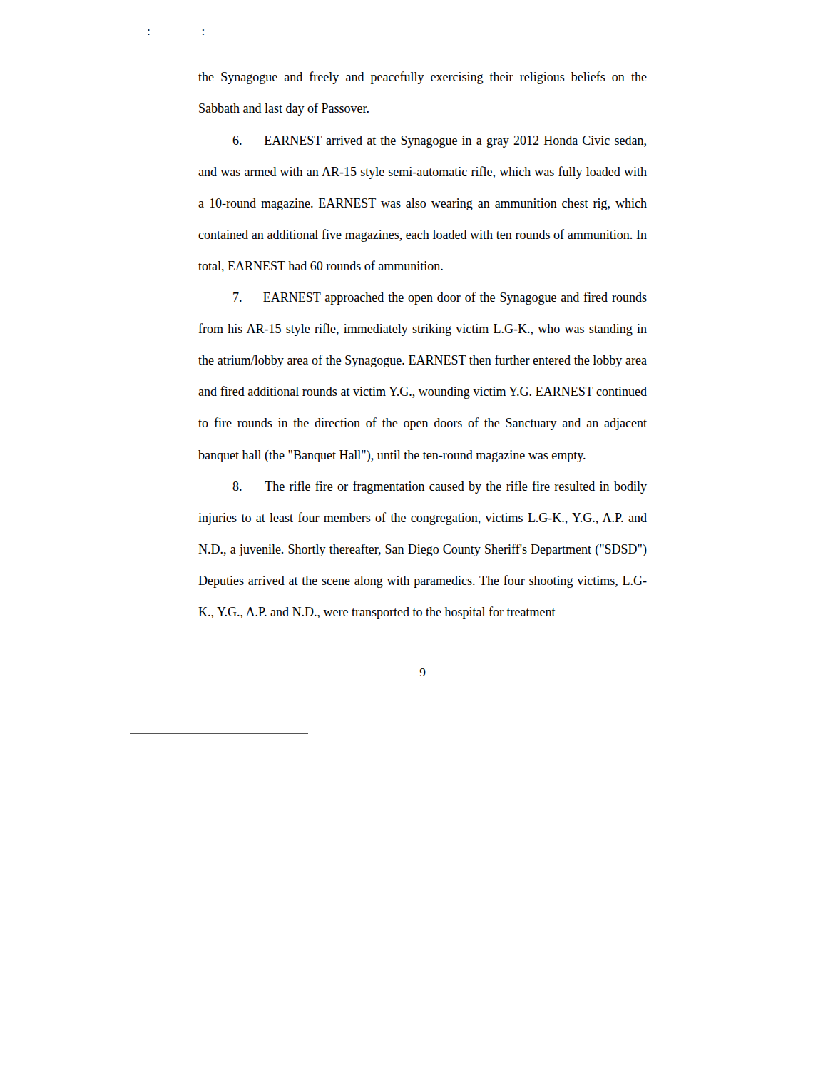: :
the Synagogue and freely and peacefully exercising their religious beliefs on the Sabbath and last day of Passover.
6. EARNEST arrived at the Synagogue in a gray 2012 Honda Civic sedan, and was armed with an AR-15 style semi-automatic rifle, which was fully loaded with a 10-round magazine. EARNEST was also wearing an ammunition chest rig, which contained an additional five magazines, each loaded with ten rounds of ammunition. In total, EARNEST had 60 rounds of ammunition.
7. EARNEST approached the open door of the Synagogue and fired rounds from his AR-15 style rifle, immediately striking victim L.G-K., who was standing in the atrium/lobby area of the Synagogue. EARNEST then further entered the lobby area and fired additional rounds at victim Y.G., wounding victim Y.G. EARNEST continued to fire rounds in the direction of the open doors of the Sanctuary and an adjacent banquet hall (the "Banquet Hall"), until the ten-round magazine was empty.
8. The rifle fire or fragmentation caused by the rifle fire resulted in bodily injuries to at least four members of the congregation, victims L.G-K., Y.G., A.P. and N.D., a juvenile. Shortly thereafter, San Diego County Sheriff's Department ("SDSD") Deputies arrived at the scene along with paramedics. The four shooting victims, L.G-K., Y.G., A.P. and N.D., were transported to the hospital for treatment
9